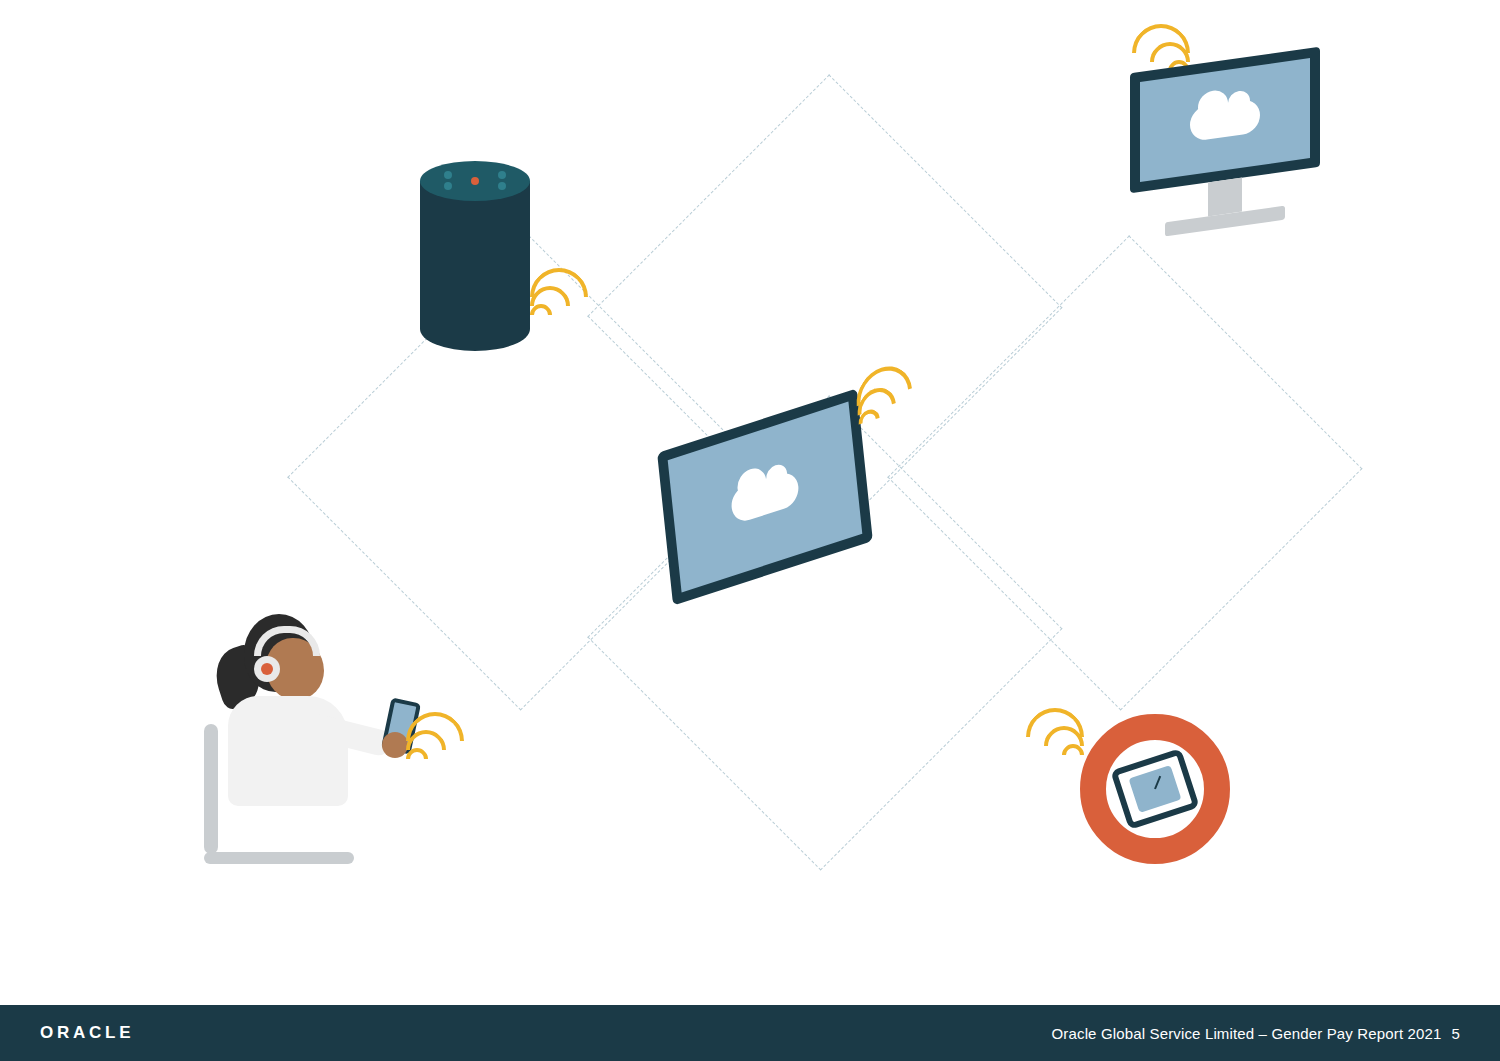ORACLE
Oracle Global Service Limited – Gender Pay Report 20215